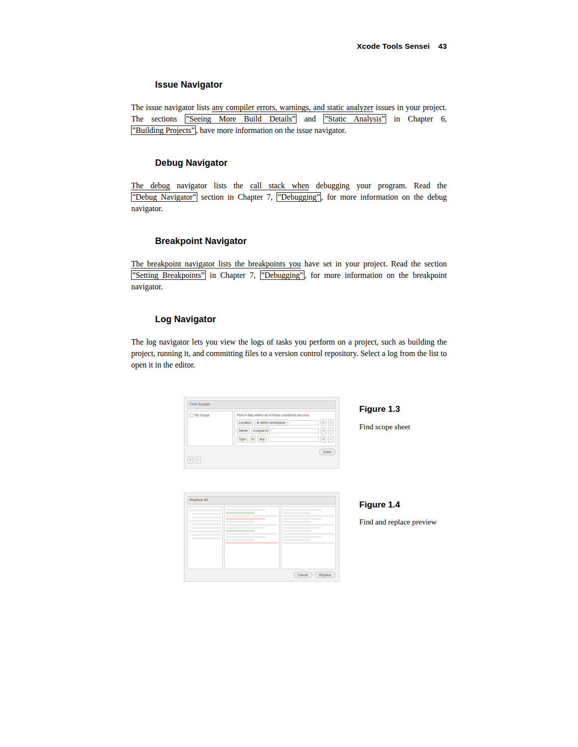Xcode Tools Sensei43
Issue Navigator
The issue navigator lists any compiler errors, warnings, and static analyzer issues in your project. The sections ”Seeing More Build Details” and ”Static Analysis” in Chapter 6, ”Building Projects”, have more information on the issue navigator.
Debug Navigator
The debug navigator lists the call stack when debugging your program. Read the ”Debug Navigator” section in Chapter 7, ”Debugging”, for more information on the debug navigator.
Breakpoint Navigator
The breakpoint navigator lists the breakpoints you have set in your project. Read the section ”Setting Breakpoints” in Chapter 7, ”Debugging”, for more information on the breakpoint navigator.
Log Navigator
The log navigator lets you view the logs of tasks you perform on a project, such as building the project, running it, and committing files to a version control repository. Select a log from the list to open it in the editor.
Find Scopes
My Scope
Find in files where all of these conditions are true:
Location is within workspace + −
Name is equal to + −
Type is any + −
Done
+ −
Figure 1.3
Find scope sheet
Replace All
Cancel Replace
Figure 1.4
Find and replace preview